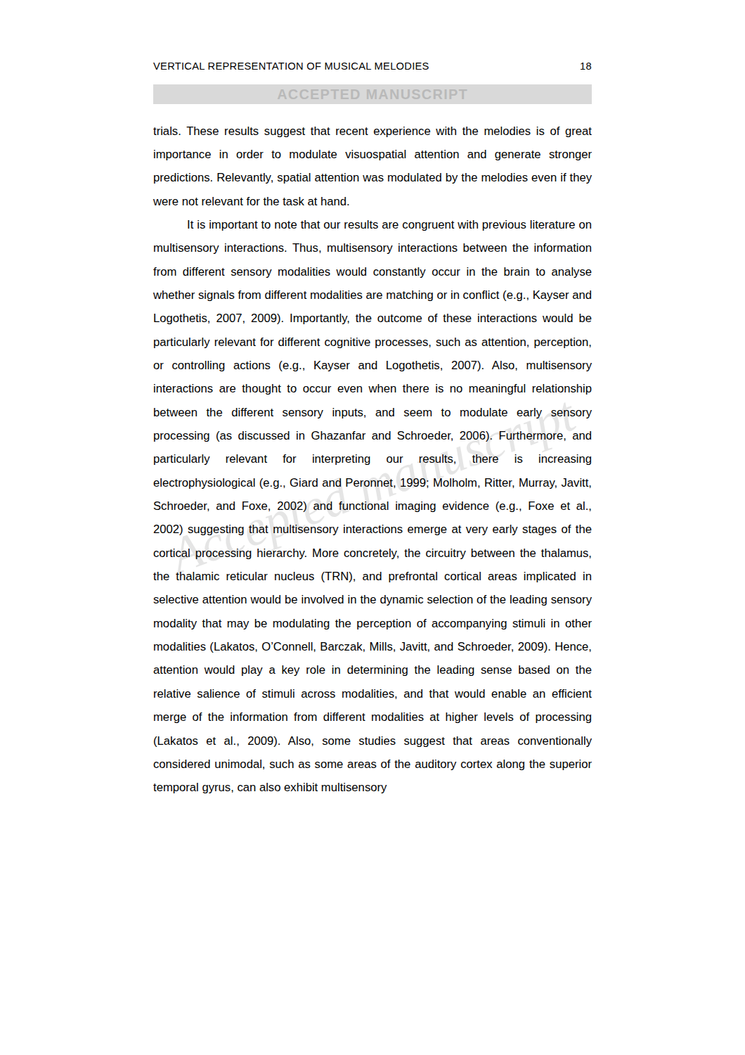Vertical representation of musical melodies 18
Accepted manuscript
Accepted manuscript
trials. These results suggest that recent experience with the melodies is of great importance in order to modulate visuospatial attention and generate stronger predictions. Relevantly, spatial attention was modulated by the melodies even if they were not relevant for the task at hand.
It is important to note that our results are congruent with previous literature on multisensory interactions. Thus, multisensory interactions between the information from different sensory modalities would constantly occur in the brain to analyse whether signals from different modalities are matching or in conflict (e.g., Kayser and Logothetis, 2007, 2009). Importantly, the outcome of these interactions would be particularly relevant for different cognitive processes, such as attention, perception, or controlling actions (e.g., Kayser and Logothetis, 2007). Also, multisensory interactions are thought to occur even when there is no meaningful relationship between the different sensory inputs, and seem to modulate early sensory processing (as discussed in Ghazanfar and Schroeder, 2006). Furthermore, and particularly relevant for interpreting our results, there is increasing electrophysiological (e.g., Giard and Peronnet, 1999; Molholm, Ritter, Murray, Javitt, Schroeder, and Foxe, 2002) and functional imaging evidence (e.g., Foxe et al., 2002) suggesting that multisensory interactions emerge at very early stages of the cortical processing hierarchy. More concretely, the circuitry between the thalamus, the thalamic reticular nucleus (TRN), and prefrontal cortical areas implicated in selective attention would be involved in the dynamic selection of the leading sensory modality that may be modulating the perception of accompanying stimuli in other modalities (Lakatos, O’Connell, Barczak, Mills, Javitt, and Schroeder, 2009). Hence, attention would play a key role in determining the leading sense based on the relative salience of stimuli across modalities, and that would enable an efficient merge of the information from different modalities at higher levels of processing (Lakatos et al., 2009). Also, some studies suggest that areas conventionally considered unimodal, such as some areas of the auditory cortex along the superior temporal gyrus, can also exhibit multisensory